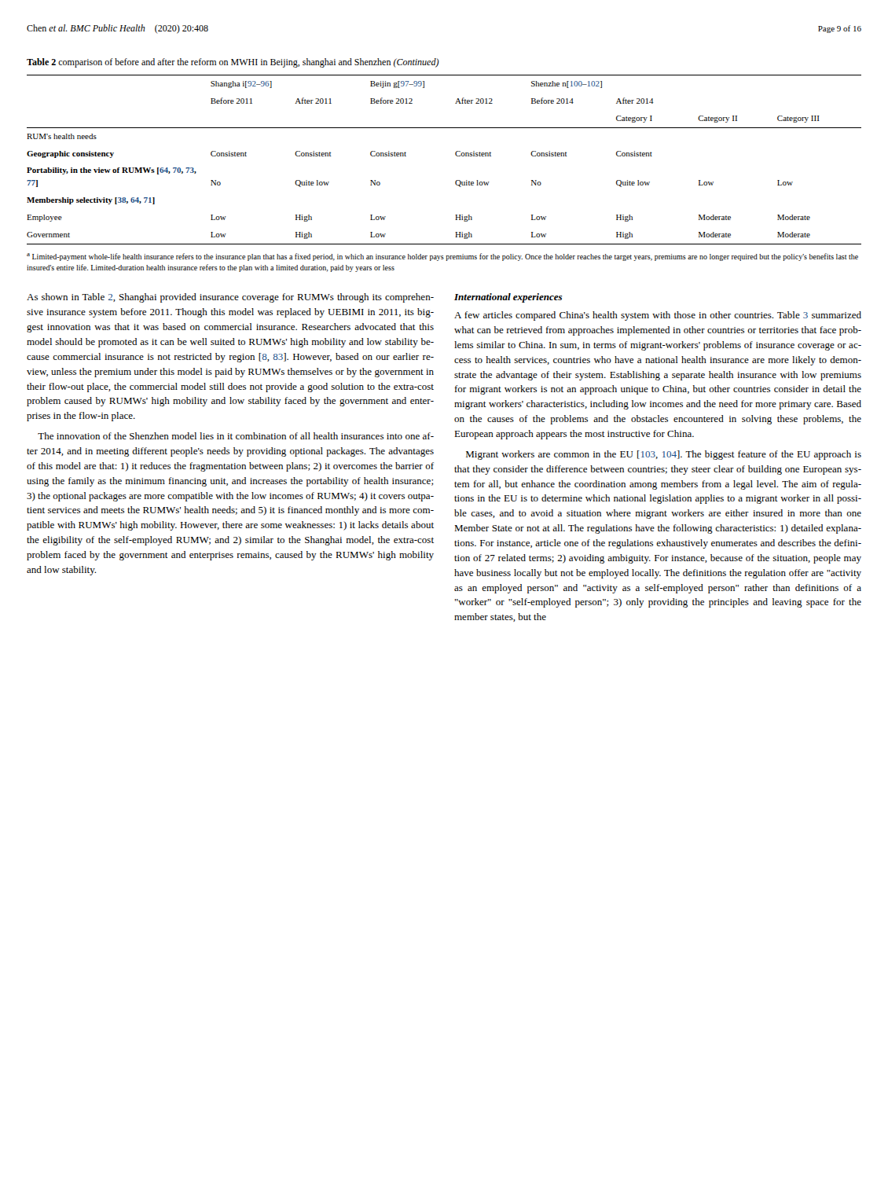Chen et al. BMC Public Health (2020) 20:408
Page 9 of 16
Table 2 comparison of before and after the reform on MWHI in Beijing, shanghai and Shenzhen (Continued)
| | Shangha i[ 92 – 96 ] | Beijin g[ 97 – 99 ] | Shenzhe n[ 100 – 102 ] |
| --- | --- | --- | --- |
| | Before 2011 | After 2011 | Before 2012 | After 2012 | Before 2014 | After 2014 |
| | | | | | | Category I | | Category II | Category III |
| RUM's health needs | | | | | | | | | |
| Geographic consistency | Consistent | Consistent | Consistent | Consistent | Consistent | Consistent | | | |
| Portability, in the view of RUMWs [ 64 , 70 , 73 , 77 ] | No | Quite low | No | Quite low | No | Quite low | | Low | Low |
| Membership selectivity [ 38 , 64 , 71 ] | | | | | | | | | |
| Employee | Low | High | Low | High | Low | High | | Moderate | Moderate |
| Government | Low | High | Low | High | Low | High | | Moderate | Moderate |
a Limited-payment whole-life health insurance refers to the insurance plan that has a fixed period, in which an insurance holder pays premiums for the policy. Once the holder reaches the target years, premiums are no longer required but the policy's benefits last the insured's entire life. Limited-duration health insurance refers to the plan with a limited duration, paid by years or less
As shown in Table 2, Shanghai provided insurance coverage for RUMWs through its comprehensive insurance system before 2011. Though this model was replaced by UEBIMI in 2011, its biggest innovation was that it was based on commercial insurance. Researchers advocated that this model should be promoted as it can be well suited to RUMWs' high mobility and low stability because commercial insurance is not restricted by region [8, 83]. However, based on our earlier review, unless the premium under this model is paid by RUMWs themselves or by the government in their flow-out place, the commercial model still does not provide a good solution to the extra-cost problem caused by RUMWs' high mobility and low stability faced by the government and enterprises in the flow-in place.
The innovation of the Shenzhen model lies in it combination of all health insurances into one after 2014, and in meeting different people's needs by providing optional packages. The advantages of this model are that: 1) it reduces the fragmentation between plans; 2) it overcomes the barrier of using the family as the minimum financing unit, and increases the portability of health insurance; 3) the optional packages are more compatible with the low incomes of RUMWs; 4) it covers outpatient services and meets the RUMWs' health needs; and 5) it is financed monthly and is more compatible with RUMWs' high mobility. However, there are some weaknesses: 1) it lacks details about the eligibility of the self-employed RUMW; and 2) similar to the Shanghai model, the extra-cost problem faced by the government and enterprises remains, caused by the RUMWs' high mobility and low stability.
International experiences
A few articles compared China's health system with those in other countries. Table 3 summarized what can be retrieved from approaches implemented in other countries or territories that face problems similar to China. In sum, in terms of migrant-workers' problems of insurance coverage or access to health services, countries who have a national health insurance are more likely to demonstrate the advantage of their system. Establishing a separate health insurance with low premiums for migrant workers is not an approach unique to China, but other countries consider in detail the migrant workers' characteristics, including low incomes and the need for more primary care. Based on the causes of the problems and the obstacles encountered in solving these problems, the European approach appears the most instructive for China.
Migrant workers are common in the EU [103, 104]. The biggest feature of the EU approach is that they consider the difference between countries; they steer clear of building one European system for all, but enhance the coordination among members from a legal level. The aim of regulations in the EU is to determine which national legislation applies to a migrant worker in all possible cases, and to avoid a situation where migrant workers are either insured in more than one Member State or not at all. The regulations have the following characteristics: 1) detailed explanations. For instance, article one of the regulations exhaustively enumerates and describes the definition of 27 related terms; 2) avoiding ambiguity. For instance, because of the situation, people may have business locally but not be employed locally. The definitions the regulation offer are "activity as an employed person" and "activity as a self-employed person" rather than definitions of a "worker" or "self-employed person"; 3) only providing the principles and leaving space for the member states, but the